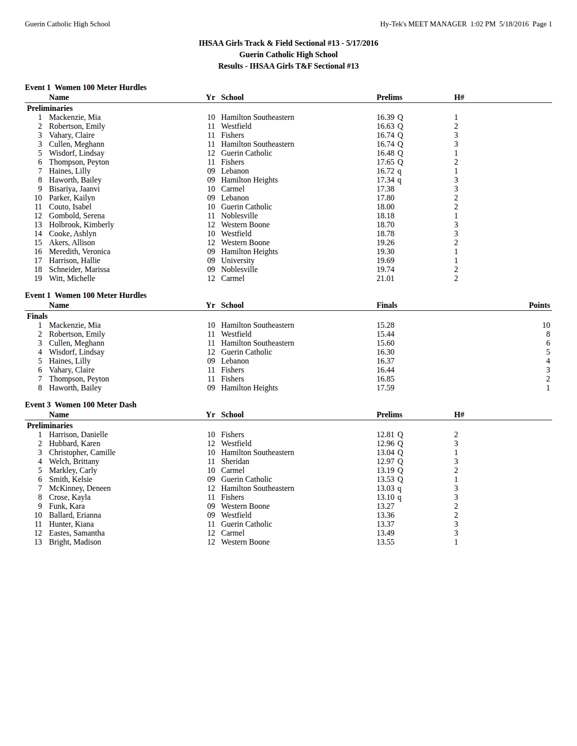Guerin Catholic High School
Hy-Tek's MEET MANAGER 1:02 PM 5/18/2016 Page 1
IHSAA Girls Track & Field Sectional #13 - 5/17/2016
Guerin Catholic High School
Results - IHSAA Girls T&F Sectional #13
Event 1 Women 100 Meter Hurdles
| | Name | Yr | School | Prelims | H# | |
| --- | --- | --- | --- | --- | --- | --- |
| Preliminaries |
| 1 | Mackenzie, Mia | 10 | Hamilton Southeastern | 16.39 Q | 1 | |
| 2 | Robertson, Emily | 11 | Westfield | 16.63 Q | 2 | |
| 3 | Vahary, Claire | 11 | Fishers | 16.74 Q | 3 | |
| 3 | Cullen, Meghann | 11 | Hamilton Southeastern | 16.74 Q | 3 | |
| 5 | Wisdorf, Lindsay | 12 | Guerin Catholic | 16.48 Q | 1 | |
| 6 | Thompson, Peyton | 11 | Fishers | 17.65 Q | 2 | |
| 7 | Haines, Lilly | 09 | Lebanon | 16.72 q | 1 | |
| 8 | Haworth, Bailey | 09 | Hamilton Heights | 17.34 q | 3 | |
| 9 | Bisariya, Jaanvi | 10 | Carmel | 17.38 | 3 | |
| 10 | Parker, Kailyn | 09 | Lebanon | 17.80 | 2 | |
| 11 | Couto, Isabel | 10 | Guerin Catholic | 18.00 | 2 | |
| 12 | Gombold, Serena | 11 | Noblesville | 18.18 | 1 | |
| 13 | Holbrook, Kimberly | 12 | Western Boone | 18.70 | 3 | |
| 14 | Cooke, Ashlyn | 10 | Westfield | 18.78 | 3 | |
| 15 | Akers, Allison | 12 | Western Boone | 19.26 | 2 | |
| 16 | Meredith, Veronica | 09 | Hamilton Heights | 19.30 | 1 | |
| 17 | Harrison, Hallie | 09 | University | 19.69 | 1 | |
| 18 | Schneider, Marissa | 09 | Noblesville | 19.74 | 2 | |
| 19 | Witt, Michelle | 12 | Carmel | 21.01 | 2 | |
Event 1 Women 100 Meter Hurdles
| | Name | Yr | School | Finals | | Points |
| --- | --- | --- | --- | --- | --- | --- |
| Finals |
| 1 | Mackenzie, Mia | 10 | Hamilton Southeastern | 15.28 | | 10 |
| 2 | Robertson, Emily | 11 | Westfield | 15.44 | | 8 |
| 3 | Cullen, Meghann | 11 | Hamilton Southeastern | 15.60 | | 6 |
| 4 | Wisdorf, Lindsay | 12 | Guerin Catholic | 16.30 | | 5 |
| 5 | Haines, Lilly | 09 | Lebanon | 16.37 | | 4 |
| 6 | Vahary, Claire | 11 | Fishers | 16.44 | | 3 |
| 7 | Thompson, Peyton | 11 | Fishers | 16.85 | | 2 |
| 8 | Haworth, Bailey | 09 | Hamilton Heights | 17.59 | | 1 |
Event 3 Women 100 Meter Dash
| | Name | Yr | School | Prelims | H# | |
| --- | --- | --- | --- | --- | --- | --- |
| Preliminaries |
| 1 | Harrison, Danielle | 10 | Fishers | 12.81 Q | 2 | |
| 2 | Hubbard, Karen | 12 | Westfield | 12.96 Q | 3 | |
| 3 | Christopher, Camille | 10 | Hamilton Southeastern | 13.04 Q | 1 | |
| 4 | Welch, Brittany | 11 | Sheridan | 12.97 Q | 3 | |
| 5 | Markley, Carly | 10 | Carmel | 13.19 Q | 2 | |
| 6 | Smith, Kelsie | 09 | Guerin Catholic | 13.53 Q | 1 | |
| 7 | McKinney, Deneen | 12 | Hamilton Southeastern | 13.03 q | 3 | |
| 8 | Crose, Kayla | 11 | Fishers | 13.10 q | 3 | |
| 9 | Funk, Kara | 09 | Western Boone | 13.27 | 2 | |
| 10 | Ballard, Erianna | 09 | Westfield | 13.36 | 2 | |
| 11 | Hunter, Kiana | 11 | Guerin Catholic | 13.37 | 3 | |
| 12 | Eastes, Samantha | 12 | Carmel | 13.49 | 3 | |
| 13 | Bright, Madison | 12 | Western Boone | 13.55 | 1 | |